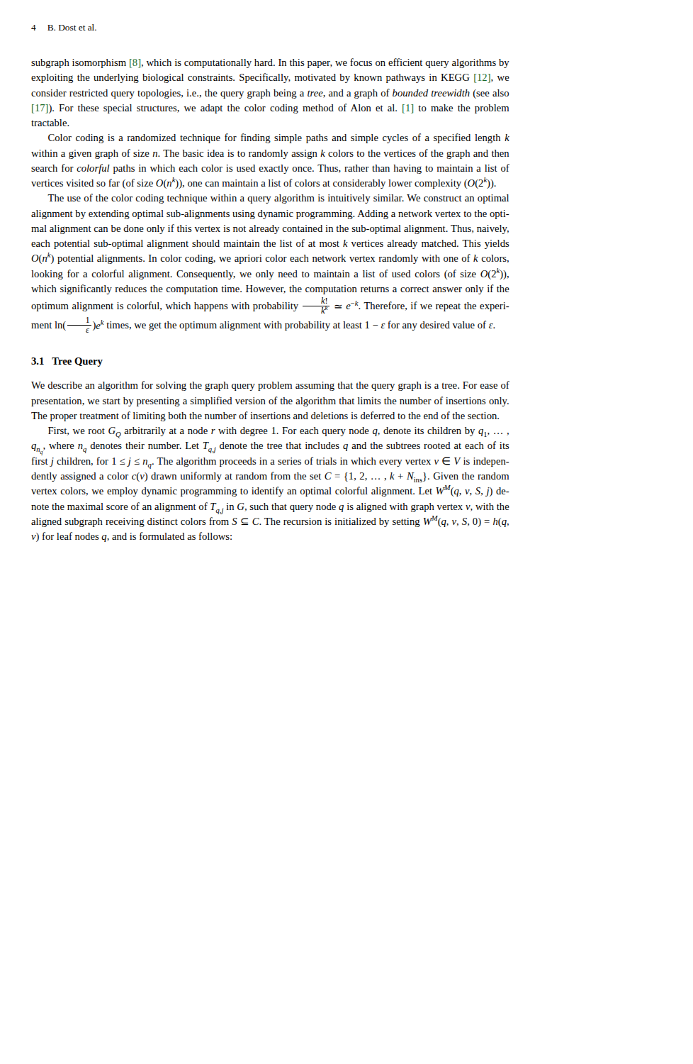4 B. Dost et al.
subgraph isomorphism [8], which is computationally hard. In this paper, we focus on efficient query algorithms by exploiting the underlying biological constraints. Specifically, motivated by known pathways in KEGG [12], we consider restricted query topologies, i.e., the query graph being a tree, and a graph of bounded treewidth (see also [17]). For these special structures, we adapt the color coding method of Alon et al. [1] to make the problem tractable.
Color coding is a randomized technique for finding simple paths and simple cycles of a specified length k within a given graph of size n. The basic idea is to randomly assign k colors to the vertices of the graph and then search for colorful paths in which each color is used exactly once. Thus, rather than having to maintain a list of vertices visited so far (of size O(nk)), one can maintain a list of colors at considerably lower complexity (O(2k)).
The use of the color coding technique within a query algorithm is intuitively similar. We construct an optimal alignment by extending optimal sub-alignments using dynamic programming. Adding a network vertex to the optimal alignment can be done only if this vertex is not already contained in the sub-optimal alignment. Thus, naively, each potential sub-optimal alignment should maintain the list of at most k vertices already matched. This yields O(nk) potential alignments. In color coding, we apriori color each network vertex randomly with one of k colors, looking for a colorful alignment. Consequently, we only need to maintain a list of used colors (of size O(2k)), which significantly reduces the computation time. However, the computation returns a correct answer only if the optimum alignment is colorful, which happens with probability k!kk e−k. Therefore, if we repeat the experiment ln(1 ε)ek times, we get the optimum alignment with probability at least 1 − ε for any desired value of ε.
3.1 Tree Query
We describe an algorithm for solving the graph query problem assuming that the query graph is a tree. For ease of presentation, we start by presenting a simplified version of the algorithm that limits the number of insertions only. The proper treatment of limiting both the number of insertions and deletions is deferred to the end of the section.
First, we root GQ arbitrarily at a node r with degree 1. For each query node q, denote its children by q1, … , qnq, where nq denotes their number. Let Tq,j denote the tree that includes q and the subtrees rooted at each of its first j children, for 1 ≤ j ≤ nq. The algorithm proceeds in a series of trials in which every vertex v ∈ V is independently assigned a color c(v) drawn uniformly at random from the set C = {1, 2, … , k + Nins}. Given the random vertex colors, we employ dynamic programming to identify an optimal colorful alignment. Let WM(q, v, S, j) denote the maximal score of an alignment of Tq,j in G, such that query node q is aligned with graph vertex v, with the aligned subgraph receiving distinct colors from S ⊆ C. The recursion is initialized by setting WM(q, v, S, 0) = h(q, v) for leaf nodes q, and is formulated as follows: